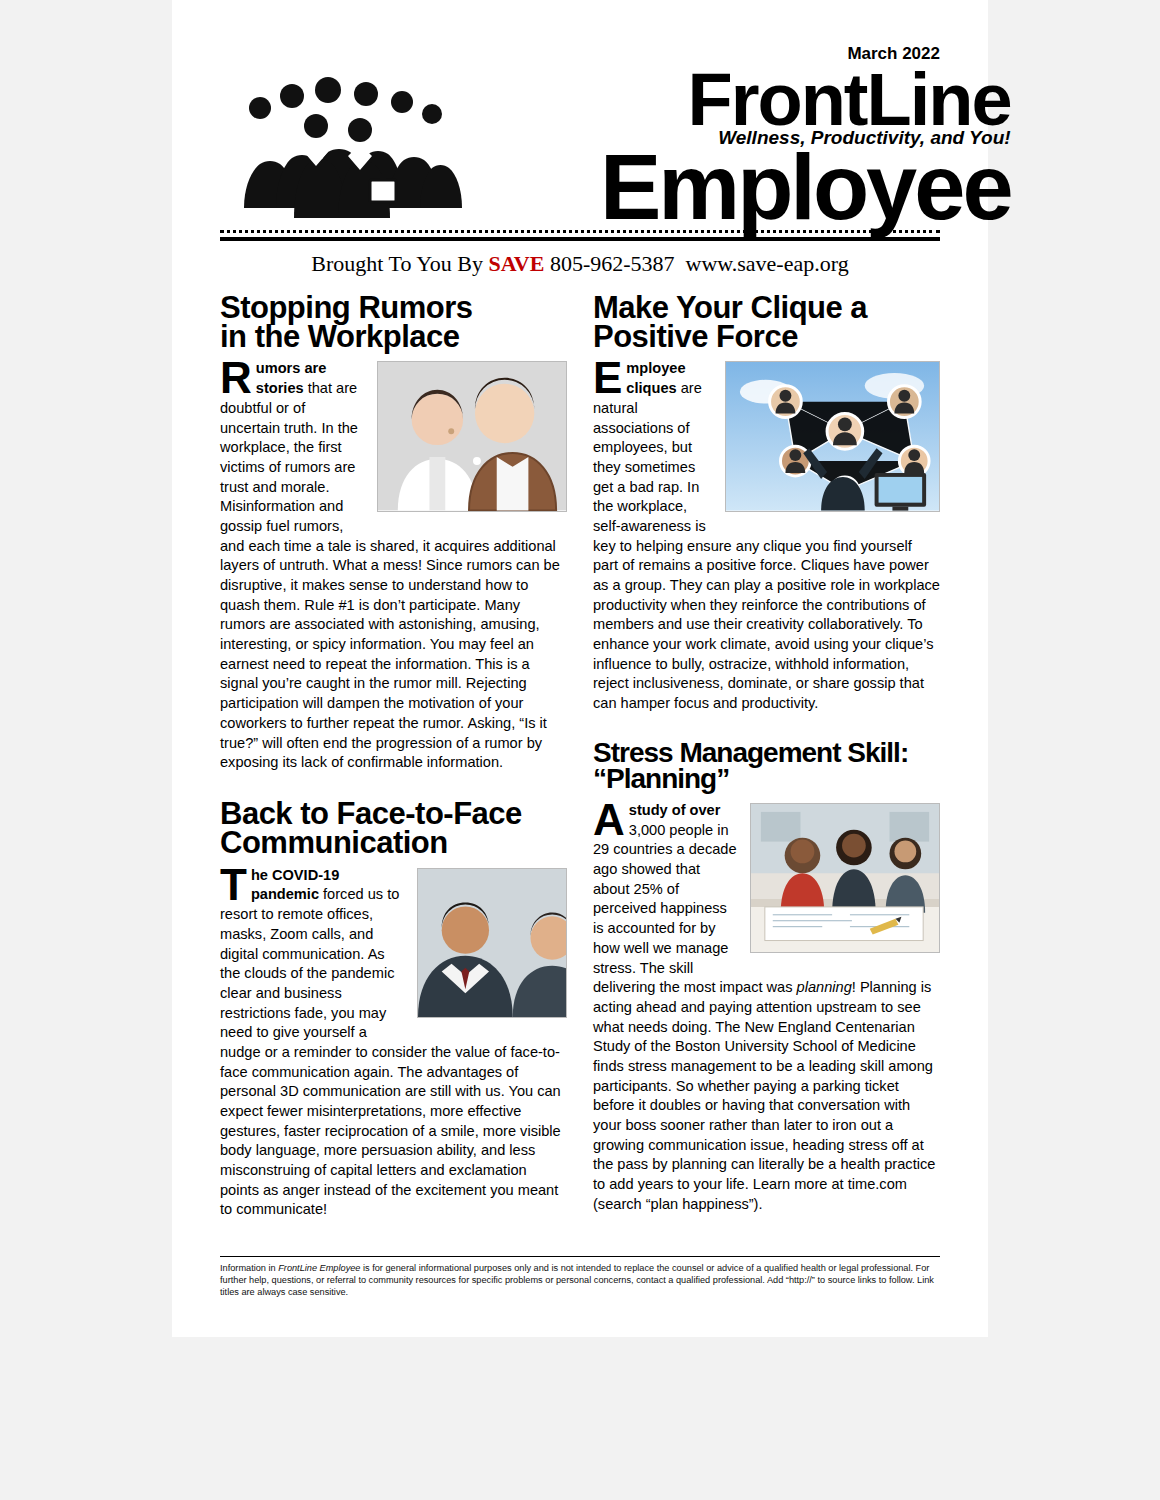March 2022
FrontLine
Wellness, Productivity, and You!
Employee
Brought To You By SAVE 805-962-5387 www.save-eap.org
Stopping Rumors
in the Workplace
Rumors are stories that are doubtful or of uncertain truth. In the workplace, the first victims of rumors are trust and morale. Misinformation and gossip fuel rumors, and each time a tale is shared, it acquires additional layers of untruth. What a mess! Since rumors can be disruptive, it makes sense to understand how to quash them. Rule #1 is don’t participate. Many rumors are associated with astonishing, amusing, interesting, or spicy information. You may feel an earnest need to repeat the information. This is a signal you’re caught in the rumor mill. Rejecting participation will dampen the motivation of your coworkers to further repeat the rumor. Asking, “Is it true?” will often end the progression of a rumor by exposing its lack of confirmable information.
Back to Face-to-Face
Communication
The COVID-19 pandemic forced us to resort to remote offices, masks, Zoom calls, and digital communication. As the clouds of the pandemic clear and business restrictions fade, you may need to give yourself a nudge or a reminder to consider the value of face-to-face communication again. The advantages of personal 3D communication are still with us. You can expect fewer misinterpretations, more effective gestures, faster reciprocation of a smile, more visible body language, more persuasion ability, and less misconstruing of capital letters and exclamation points as anger instead of the excitement you meant to communicate!
Make Your Clique a
Positive Force
Employee cliques are natural associations of employees, but they sometimes get a bad rap. In the workplace, self-awareness is key to helping ensure any clique you find yourself part of remains a positive force. Cliques have power as a group. They can play a positive role in workplace productivity when they reinforce the contributions of members and use their creativity collaboratively. To enhance your work climate, avoid using your clique’s influence to bully, ostracize, withhold information, reject inclusiveness, dominate, or share gossip that can hamper focus and productivity.
Stress Management Skill:
“Planning”
A study of over 3,000 people in 29 countries a decade ago showed that about 25% of perceived happiness is accounted for by how well we manage stress. The skill delivering the most impact was planning! Planning is acting ahead and paying attention upstream to see what needs doing. The New England Centenarian Study of the Boston University School of Medicine finds stress management to be a leading skill among participants. So whether paying a parking ticket before it doubles or having that conversation with your boss sooner rather than later to iron out a growing communication issue, heading stress off at the pass by planning can literally be a health practice to add years to your life. Learn more at time.com (search “plan happiness”).
Information in FrontLine Employee is for general informational purposes only and is not intended to replace the counsel or advice of a qualified health or legal professional. For further help, questions, or referral to community resources for specific problems or personal concerns, contact a qualified professional. Add “http://” to source links to follow. Link titles are always case sensitive.